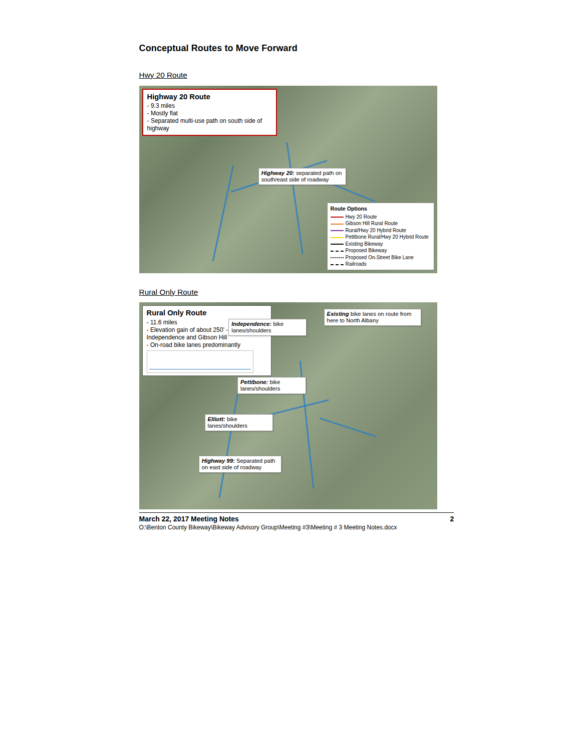Conceptual Routes to Move Forward
Hwy 20 Route
Highway 20 Route
9.3 miles
Mostly flat
Separated multi-use path on south side of highway
Highway 20: separated path on south/east side of roadway
Route Options
| | Hwy 20 Route |
| | Gibson Hill Rural Route |
| | Rural/Hwy 20 Hybrid Route |
| | Pettibone Rural/Hwy 20 Hybrid Route |
| | Existing Bikeway |
| | Proposed Bikeway |
| | Proposed On-Street Bike Lane |
| | Railroads |
Rural Only Route
Rural Only Route
11.6 miles
Elevation gain of about 250' - largely with Independence and Gibson Hill
On-road bike lanes predominantly
Independence: bike lanes/shoulders
Existing bike lanes on route from here to North Albany
Pettibone: bike lanes/shoulders
Elliott: bike lanes/shoulders
Highway 99: Separated path on east side of roadway
March 22, 2017 Meeting Notes 2
O:\Benton County Bikeway\Bikeway Advisory Group\Meeting #3\Meeting # 3 Meeting Notes.docx